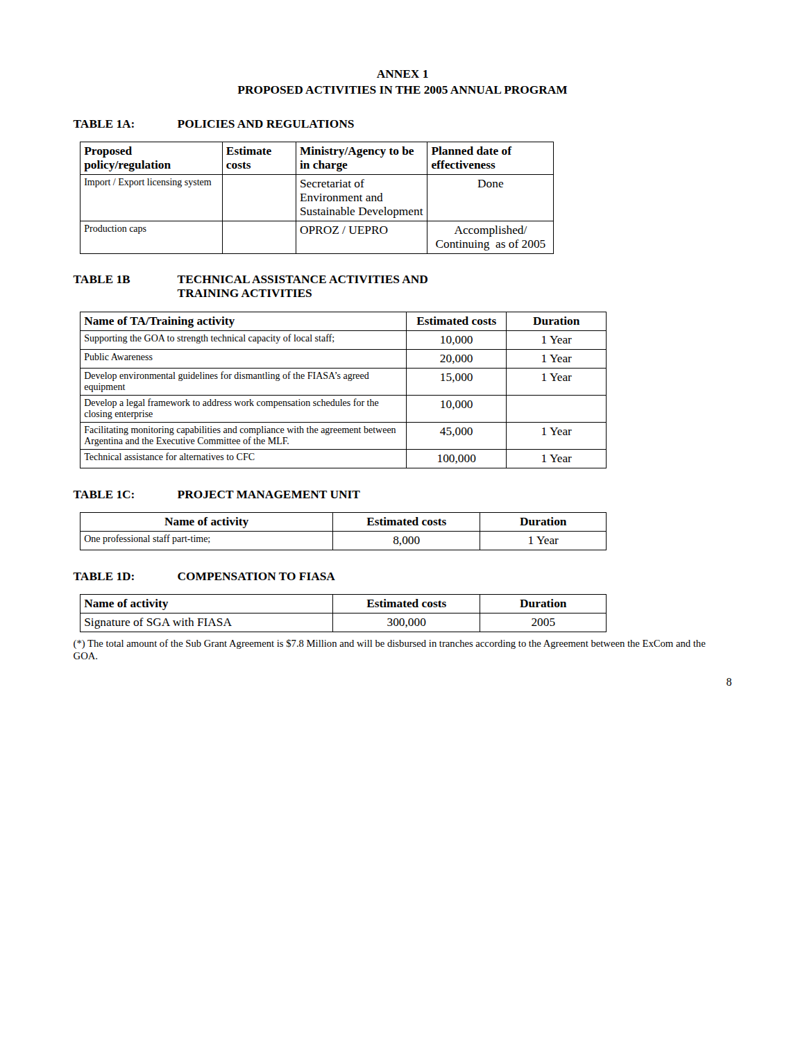ANNEX 1
PROPOSED ACTIVITIES IN THE 2005 ANNUAL PROGRAM
TABLE 1A: POLICIES AND REGULATIONS
| Proposed policy/regulation | Estimate costs | Ministry/Agency to be in charge | Planned date of effectiveness |
| --- | --- | --- | --- |
| Import / Export licensing system | | Secretariat of Environment and Sustainable Development | Done |
| Production caps | | OPROZ / UEPRO | Accomplished/ Continuing as of 2005 |
TABLE 1B TECHNICAL ASSISTANCE ACTIVITIES AND
TRAINING ACTIVITIES
| Name of TA/Training activity | Estimated costs | Duration |
| --- | --- | --- |
| Supporting the GOA to strength technical capacity of local staff; | 10,000 | 1 Year |
| Public Awareness | 20,000 | 1 Year |
| Develop environmental guidelines for dismantling of the FIASA’s agreed equipment | 15,000 | 1 Year |
| Develop a legal framework to address work compensation schedules for the closing enterprise | 10,000 | |
| Facilitating monitoring capabilities and compliance with the agreement between Argentina and the Executive Committee of the MLF. | 45,000 | 1 Year |
| Technical assistance for alternatives to CFC | 100,000 | 1 Year |
TABLE 1C: PROJECT MANAGEMENT UNIT
| Name of activity | Estimated costs | Duration |
| --- | --- | --- |
| One professional staff part-time; | 8,000 | 1 Year |
TABLE 1D: COMPENSATION TO FIASA
| Name of activity | Estimated costs | Duration |
| --- | --- | --- |
| Signature of SGA with FIASA | 300,000 | 2005 |
(*) The total amount of the Sub Grant Agreement is $7.8 Million and will be disbursed in tranches according to the Agreement between the ExCom and the GOA.
8